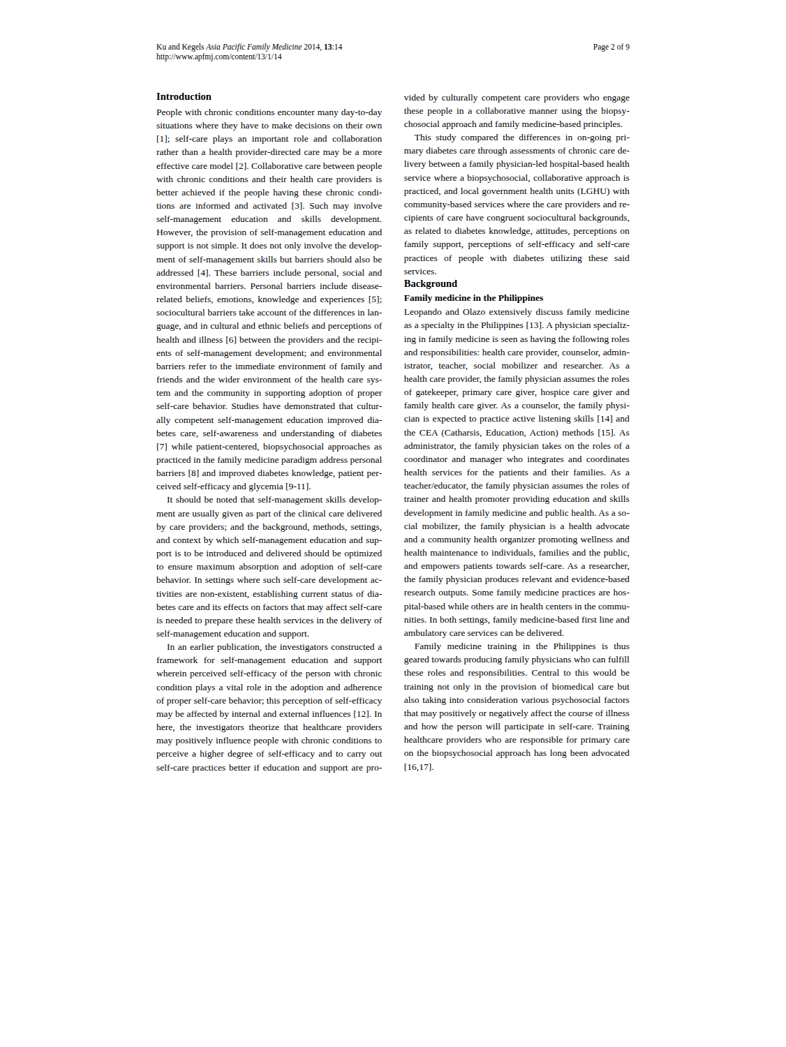Ku and Kegels Asia Pacific Family Medicine 2014, 13:14
http://www.apfmj.com/content/13/1/14
Page 2 of 9
Introduction
People with chronic conditions encounter many day-to-day situations where they have to make decisions on their own [1]; self-care plays an important role and collaboration rather than a health provider-directed care may be a more effective care model [2]. Collaborative care between people with chronic conditions and their health care providers is better achieved if the people having these chronic conditions are informed and activated [3]. Such may involve self-management education and skills development. However, the provision of self-management education and support is not simple. It does not only involve the development of self-management skills but barriers should also be addressed [4]. These barriers include personal, social and environmental barriers. Personal barriers include disease-related beliefs, emotions, knowledge and experiences [5]; sociocultural barriers take account of the differences in language, and in cultural and ethnic beliefs and perceptions of health and illness [6] between the providers and the recipients of self-management development; and environmental barriers refer to the immediate environment of family and friends and the wider environment of the health care system and the community in supporting adoption of proper self-care behavior. Studies have demonstrated that culturally competent self-management education improved diabetes care, self-awareness and understanding of diabetes [7] while patient-centered, biopsychosocial approaches as practiced in the family medicine paradigm address personal barriers [8] and improved diabetes knowledge, patient perceived self-efficacy and glycemia [9-11].
It should be noted that self-management skills development are usually given as part of the clinical care delivered by care providers; and the background, methods, settings, and context by which self-management education and support is to be introduced and delivered should be optimized to ensure maximum absorption and adoption of self-care behavior. In settings where such self-care development activities are non-existent, establishing current status of diabetes care and its effects on factors that may affect self-care is needed to prepare these health services in the delivery of self-management education and support.
In an earlier publication, the investigators constructed a framework for self-management education and support wherein perceived self-efficacy of the person with chronic condition plays a vital role in the adoption and adherence of proper self-care behavior; this perception of self-efficacy may be affected by internal and external influences [12]. In here, the investigators theorize that healthcare providers may positively influence people with chronic conditions to perceive a higher degree of self-efficacy and to carry out self-care practices better if education and support are provided by culturally competent care providers who engage these people in a collaborative manner using the biopsychosocial approach and family medicine-based principles.
This study compared the differences in on-going primary diabetes care through assessments of chronic care delivery between a family physician-led hospital-based health service where a biopsychosocial, collaborative approach is practiced, and local government health units (LGHU) with community-based services where the care providers and recipients of care have congruent sociocultural backgrounds, as related to diabetes knowledge, attitudes, perceptions on family support, perceptions of self-efficacy and self-care practices of people with diabetes utilizing these said services.
Background
Family medicine in the Philippines
Leopando and Olazo extensively discuss family medicine as a specialty in the Philippines [13]. A physician specializing in family medicine is seen as having the following roles and responsibilities: health care provider, counselor, administrator, teacher, social mobilizer and researcher. As a health care provider, the family physician assumes the roles of gatekeeper, primary care giver, hospice care giver and family health care giver. As a counselor, the family physician is expected to practice active listening skills [14] and the CEA (Catharsis, Education, Action) methods [15]. As administrator, the family physician takes on the roles of a coordinator and manager who integrates and coordinates health services for the patients and their families. As a teacher/educator, the family physician assumes the roles of trainer and health promoter providing education and skills development in family medicine and public health. As a social mobilizer, the family physician is a health advocate and a community health organizer promoting wellness and health maintenance to individuals, families and the public, and empowers patients towards self-care. As a researcher, the family physician produces relevant and evidence-based research outputs. Some family medicine practices are hospital-based while others are in health centers in the communities. In both settings, family medicine-based first line and ambulatory care services can be delivered.
Family medicine training in the Philippines is thus geared towards producing family physicians who can fulfill these roles and responsibilities. Central to this would be training not only in the provision of biomedical care but also taking into consideration various psychosocial factors that may positively or negatively affect the course of illness and how the person will participate in self-care. Training healthcare providers who are responsible for primary care on the biopsychosocial approach has long been advocated [16,17].